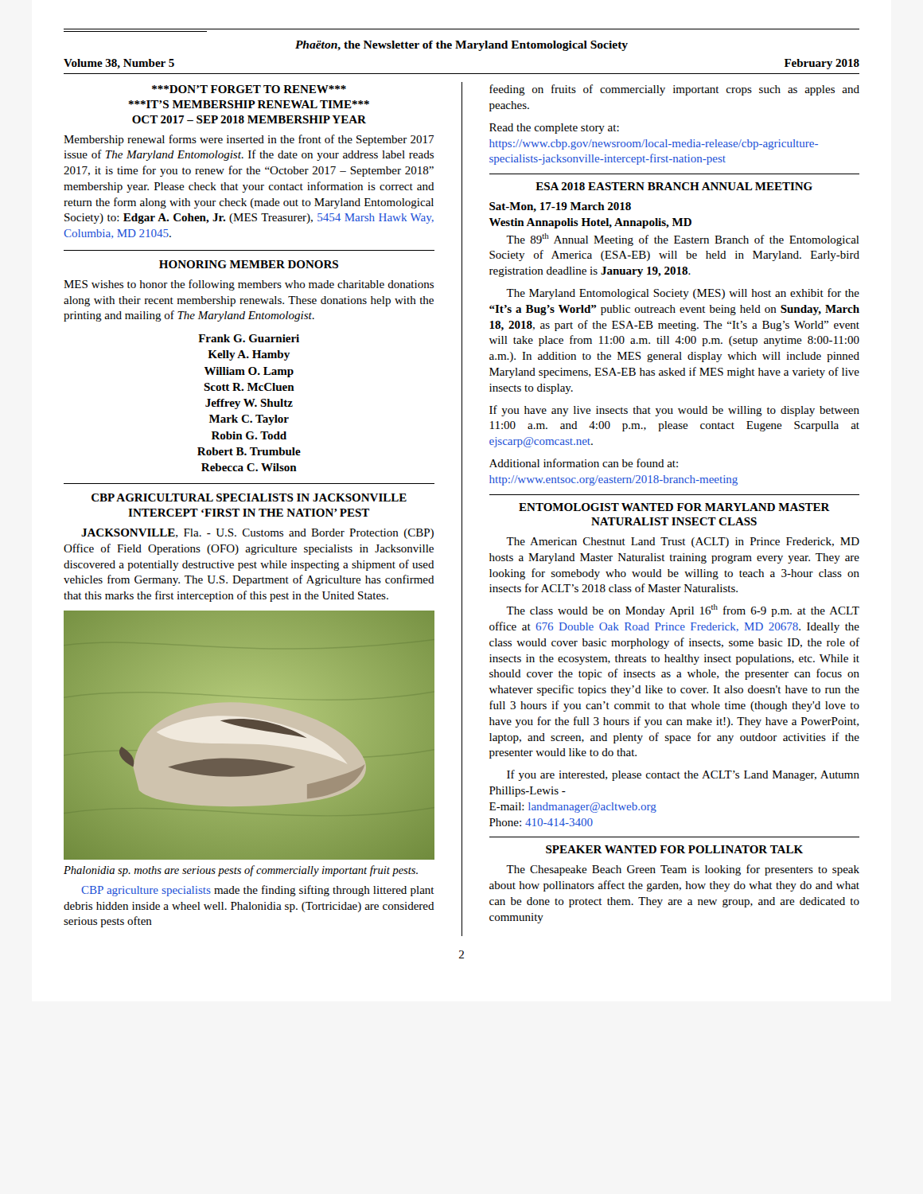Phaëton, the Newsletter of the Maryland Entomological Society
Volume 38, Number 5 February 2018
***DON’T FORGET TO RENEW***
***IT’S MEMBERSHIP RENEWAL TIME***
OCT 2017 – SEP 2018 MEMBERSHIP YEAR
Membership renewal forms were inserted in the front of the September 2017 issue of The Maryland Entomologist. If the date on your address label reads 2017, it is time for you to renew for the “October 2017 – September 2018” membership year. Please check that your contact information is correct and return the form along with your check (made out to Maryland Entomological Society) to: Edgar A. Cohen, Jr. (MES Treasurer), 5454 Marsh Hawk Way, Columbia, MD 21045.
HONORING MEMBER DONORS
MES wishes to honor the following members who made charitable donations along with their recent membership renewals. These donations help with the printing and mailing of The Maryland Entomologist.
Frank G. Guarnieri
Kelly A. Hamby
William O. Lamp
Scott R. McCluen
Jeffrey W. Shultz
Mark C. Taylor
Robin G. Todd
Robert B. Trumbule
Rebecca C. Wilson
CBP AGRICULTURAL SPECIALISTS IN JACKSONVILLE INTERCEPT ‘FIRST IN THE NATION’ PEST
JACKSONVILLE, Fla. - U.S. Customs and Border Protection (CBP) Office of Field Operations (OFO) agriculture specialists in Jacksonville discovered a potentially destructive pest while inspecting a shipment of used vehicles from Germany. The U.S. Department of Agriculture has confirmed that this marks the first interception of this pest in the United States.
Phalonidia sp. moths are serious pests of commercially important fruit pests.
CBP agriculture specialists made the finding sifting through littered plant debris hidden inside a wheel well. Phalonidia sp. (Tortricidae) are considered serious pests often
feeding on fruits of commercially important crops such as apples and peaches.
Read the complete story at:
https://www.cbp.gov/newsroom/local-media-release/cbp-agriculture-specialists-jacksonville-intercept-first-nation-pest
ESA 2018 EASTERN BRANCH ANNUAL MEETING
Sat-Mon, 17-19 March 2018
Westin Annapolis Hotel, Annapolis, MD
The 89th Annual Meeting of the Eastern Branch of the Entomological Society of America (ESA-EB) will be held in Maryland. Early-bird registration deadline is January 19, 2018.
The Maryland Entomological Society (MES) will host an exhibit for the “It’s a Bug’s World” public outreach event being held on Sunday, March 18, 2018, as part of the ESA-EB meeting. The “It’s a Bug’s World” event will take place from 11:00 a.m. till 4:00 p.m. (setup anytime 8:00-11:00 a.m.). In addition to the MES general display which will include pinned Maryland specimens, ESA-EB has asked if MES might have a variety of live insects to display.
If you have any live insects that you would be willing to display between 11:00 a.m. and 4:00 p.m., please contact Eugene Scarpulla at ejscarp@comcast.net.
Additional information can be found at:
http://www.entsoc.org/eastern/2018-branch-meeting
ENTOMOLOGIST WANTED FOR MARYLAND MASTER NATURALIST INSECT CLASS
The American Chestnut Land Trust (ACLT) in Prince Frederick, MD hosts a Maryland Master Naturalist training program every year. They are looking for somebody who would be willing to teach a 3-hour class on insects for ACLT’s 2018 class of Master Naturalists.
The class would be on Monday April 16th from 6-9 p.m. at the ACLT office at 676 Double Oak Road Prince Frederick, MD 20678. Ideally the class would cover basic morphology of insects, some basic ID, the role of insects in the ecosystem, threats to healthy insect populations, etc. While it should cover the topic of insects as a whole, the presenter can focus on whatever specific topics they’d like to cover. It also doesn't have to run the full 3 hours if you can’t commit to that whole time (though they'd love to have you for the full 3 hours if you can make it!). They have a PowerPoint, laptop, and screen, and plenty of space for any outdoor activities if the presenter would like to do that.
If you are interested, please contact the ACLT’s Land Manager, Autumn Phillips-Lewis -
E-mail: landmanager@acltweb.org
Phone: 410-414-3400
SPEAKER WANTED FOR POLLINATOR TALK
The Chesapeake Beach Green Team is looking for presenters to speak about how pollinators affect the garden, how they do what they do and what can be done to protect them. They are a new group, and are dedicated to community
2